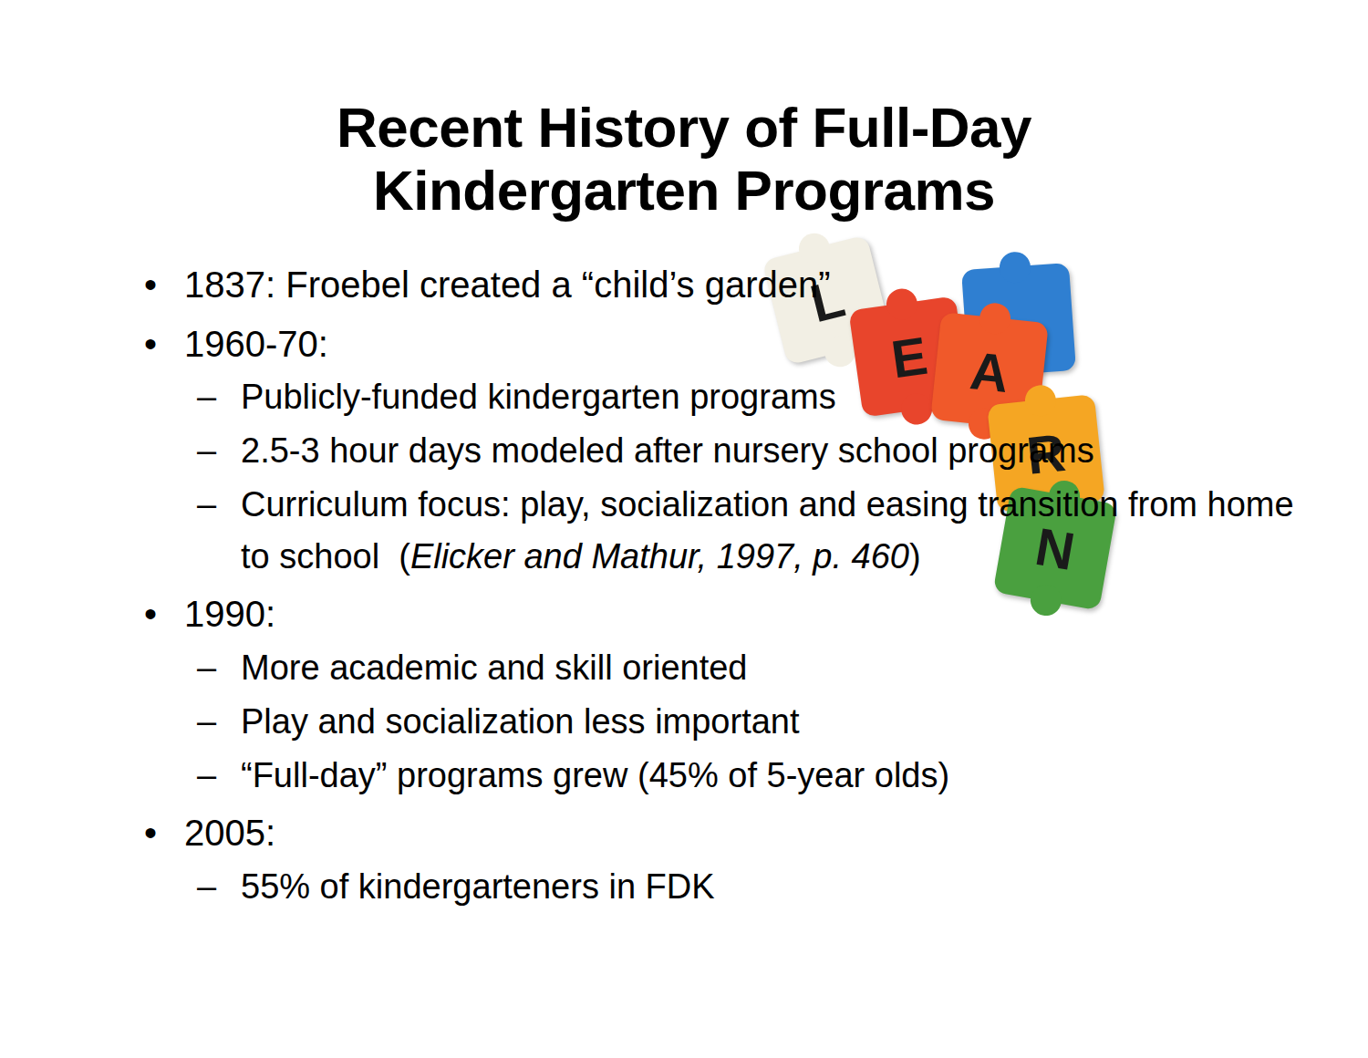Recent History of Full-Day
Kindergarten Programs
L
E
A
R
N
1837: Froebel created a “child’s garden”
1960-70:
Publicly-funded kindergarten programs
2.5-3 hour days modeled after nursery school programs
Curriculum focus: play, socialization and easing transition from home to school (Elicker and Mathur, 1997, p. 460)
1990:
More academic and skill oriented
Play and socialization less important
“Full-day” programs grew (45% of 5-year olds)
2005:
55% of kindergarteners in FDK